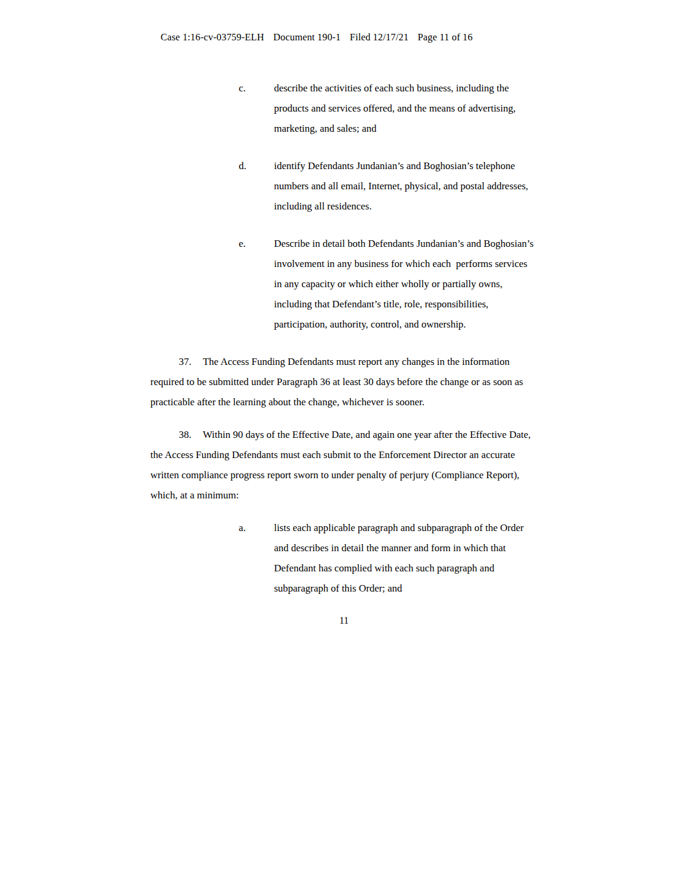Case 1:16-cv-03759-ELH Document 190-1 Filed 12/17/21 Page 11 of 16
c. describe the activities of each such business, including the products and services offered, and the means of advertising, marketing, and sales; and
d. identify Defendants Jundanian’s and Boghosian’s telephone numbers and all email, Internet, physical, and postal addresses, including all residences.
e. Describe in detail both Defendants Jundanian’s and Boghosian’s involvement in any business for which each performs services in any capacity or which either wholly or partially owns, including that Defendant’s title, role, responsibilities, participation, authority, control, and ownership.
37. The Access Funding Defendants must report any changes in the information required to be submitted under Paragraph 36 at least 30 days before the change or as soon as practicable after the learning about the change, whichever is sooner.
38. Within 90 days of the Effective Date, and again one year after the Effective Date, the Access Funding Defendants must each submit to the Enforcement Director an accurate written compliance progress report sworn to under penalty of perjury (Compliance Report), which, at a minimum:
a. lists each applicable paragraph and subparagraph of the Order and describes in detail the manner and form in which that Defendant has complied with each such paragraph and subparagraph of this Order; and
11